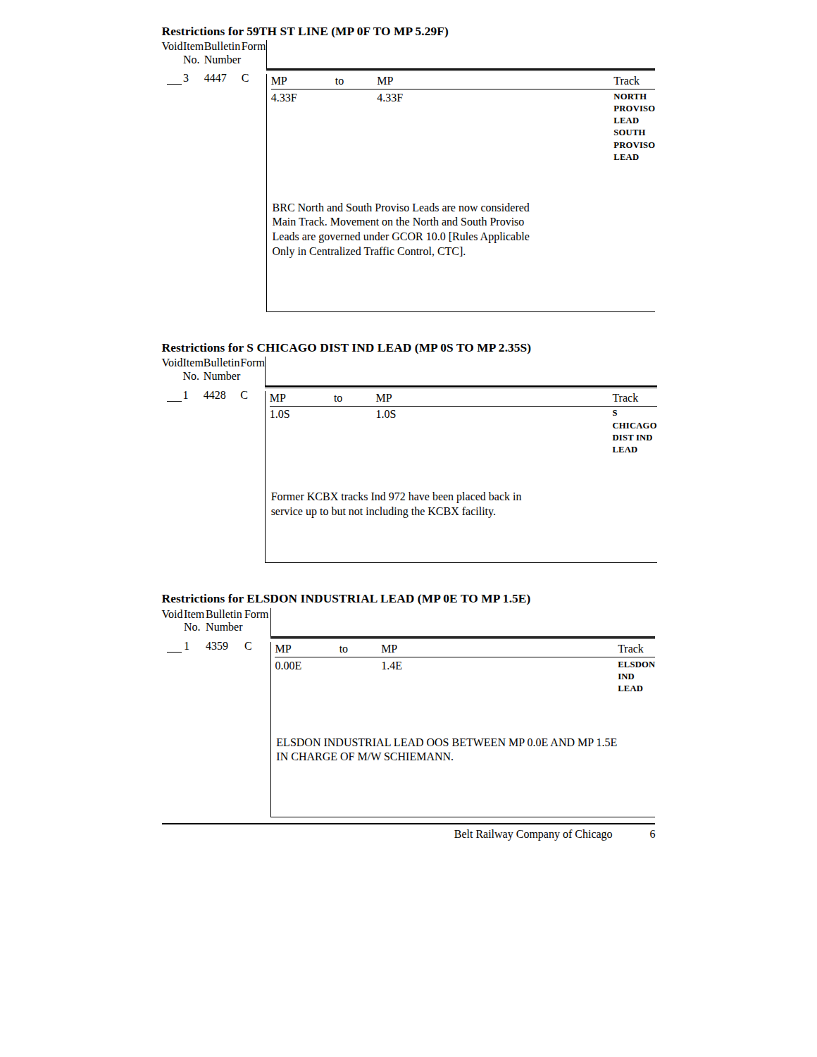Restrictions for 59TH ST LINE (MP 0F TO MP 5.29F)
| Void | Item No. | Bulletin Number | Form | |
| | 3 | 4447 | C | MP to MP Track 4.33F 4.33F NORTH PROVISO LEAD SOUTH PROVISO LEAD BRC North and South Proviso Leads are now considered Main Track. Movement on the North and South Proviso Leads are governed under GCOR 10.0 [Rules Applicable Only in Centralized Traffic Control, CTC]. |
Restrictions for S CHICAGO DIST IND LEAD (MP 0S TO MP 2.35S)
| Void | Item No. | Bulletin Number | Form | |
| | 1 | 4428 | C | MP to MP Track 1.0S 1.0S S CHICAGO DIST IND LEAD Former KCBX tracks Ind 972 have been placed back in service up to but not including the KCBX facility. |
Restrictions for ELSDON INDUSTRIAL LEAD (MP 0E TO MP 1.5E)
| Void | Item No. | Bulletin Number | Form | |
| | 1 | 4359 | C | MP to MP Track 0.00E 1.4E ELSDON IND LEAD ELSDON INDUSTRIAL LEAD OOS BETWEEN MP 0.0E AND MP 1.5E IN CHARGE OF M/W SCHIEMANN. |
6 Belt Railway Company of Chicago